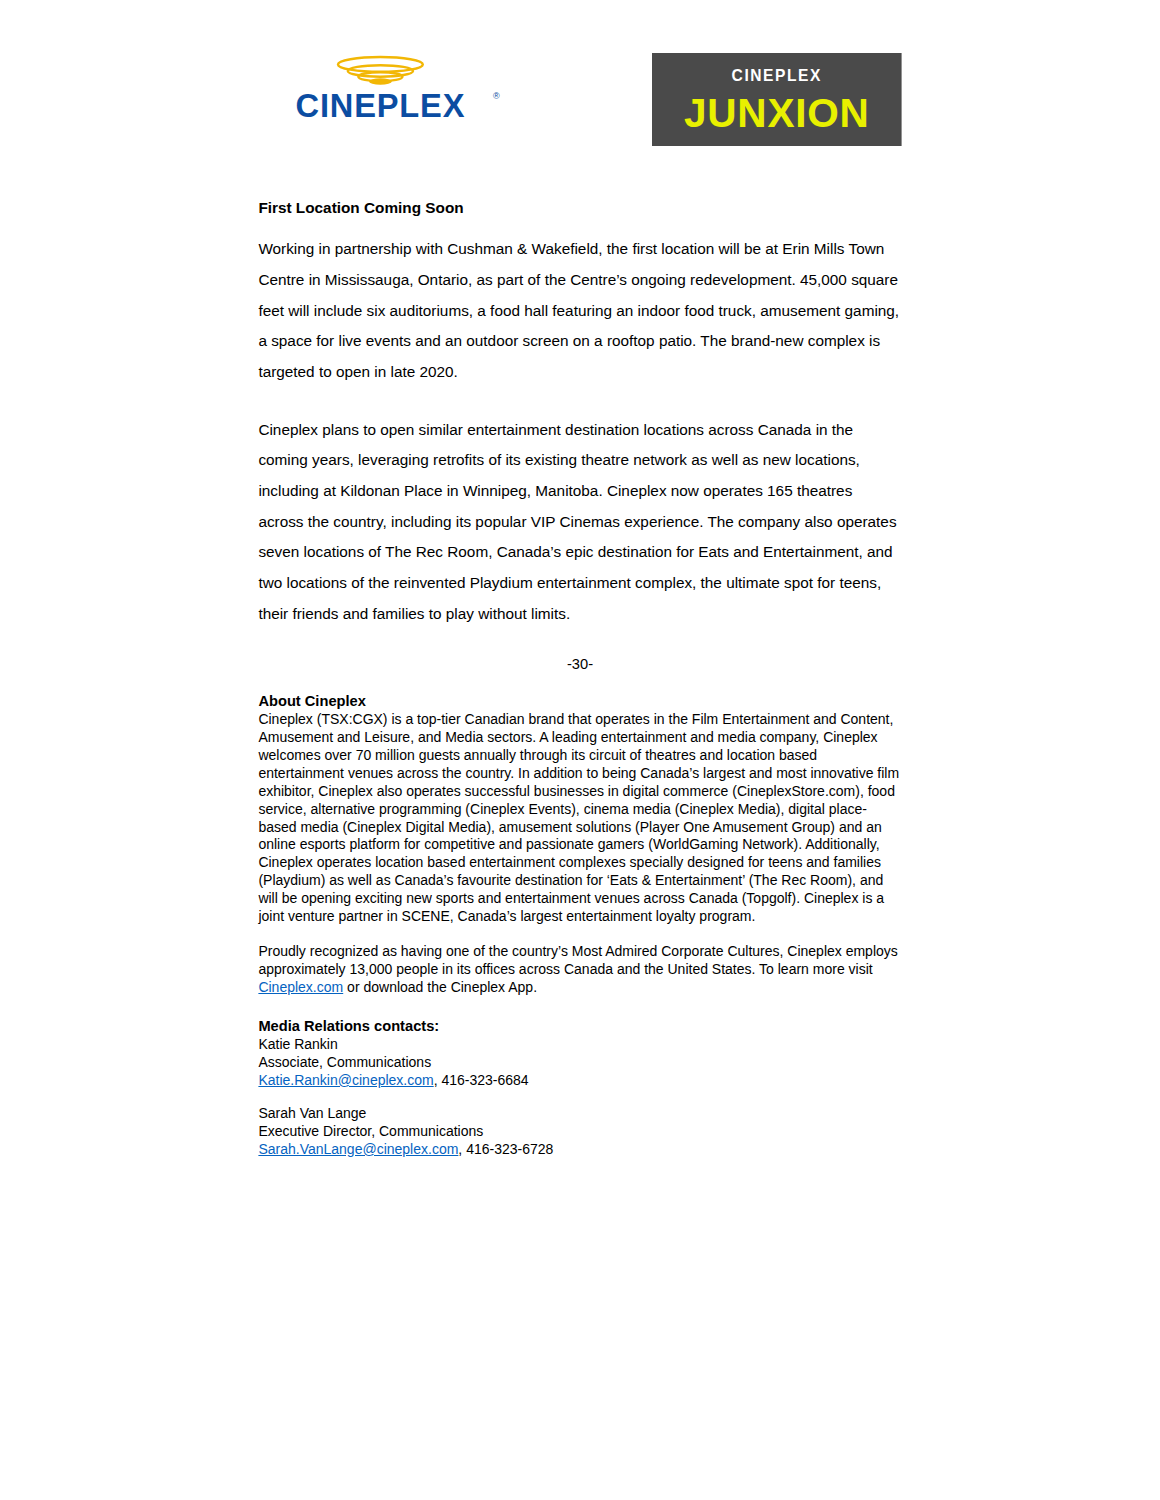CINEPLEX ®
CINEPLEX JUNXION
First Location Coming Soon
Working in partnership with Cushman & Wakefield, the first location will be at Erin Mills Town Centre in Mississauga, Ontario, as part of the Centre’s ongoing redevelopment. 45,000 square feet will include six auditoriums, a food hall featuring an indoor food truck, amusement gaming, a space for live events and an outdoor screen on a rooftop patio. The brand-new complex is targeted to open in late 2020.
Cineplex plans to open similar entertainment destination locations across Canada in the coming years, leveraging retrofits of its existing theatre network as well as new locations, including at Kildonan Place in Winnipeg, Manitoba. Cineplex now operates 165 theatres across the country, including its popular VIP Cinemas experience. The company also operates seven locations of The Rec Room, Canada’s epic destination for Eats and Entertainment, and two locations of the reinvented Playdium entertainment complex, the ultimate spot for teens, their friends and families to play without limits.
-30-
About Cineplex
Cineplex (TSX:CGX) is a top-tier Canadian brand that operates in the Film Entertainment and Content, Amusement and Leisure, and Media sectors. A leading entertainment and media company, Cineplex welcomes over 70 million guests annually through its circuit of theatres and location based entertainment venues across the country. In addition to being Canada’s largest and most innovative film exhibitor, Cineplex also operates successful businesses in digital commerce (CineplexStore.com), food service, alternative programming (Cineplex Events), cinema media (Cineplex Media), digital place-based media (Cineplex Digital Media), amusement solutions (Player One Amusement Group) and an online esports platform for competitive and passionate gamers (WorldGaming Network). Additionally, Cineplex operates location based entertainment complexes specially designed for teens and families (Playdium) as well as Canada’s favourite destination for ‘Eats & Entertainment’ (The Rec Room), and will be opening exciting new sports and entertainment venues across Canada (Topgolf). Cineplex is a joint venture partner in SCENE, Canada’s largest entertainment loyalty program.
Proudly recognized as having one of the country’s Most Admired Corporate Cultures, Cineplex employs approximately 13,000 people in its offices across Canada and the United States. To learn more visit Cineplex.com or download the Cineplex App.
Media Relations contacts:
Katie Rankin
Associate, Communications
Katie.Rankin@cineplex.com, 416-323-6684
Sarah Van Lange
Executive Director, Communications
Sarah.VanLange@cineplex.com, 416-323-6728